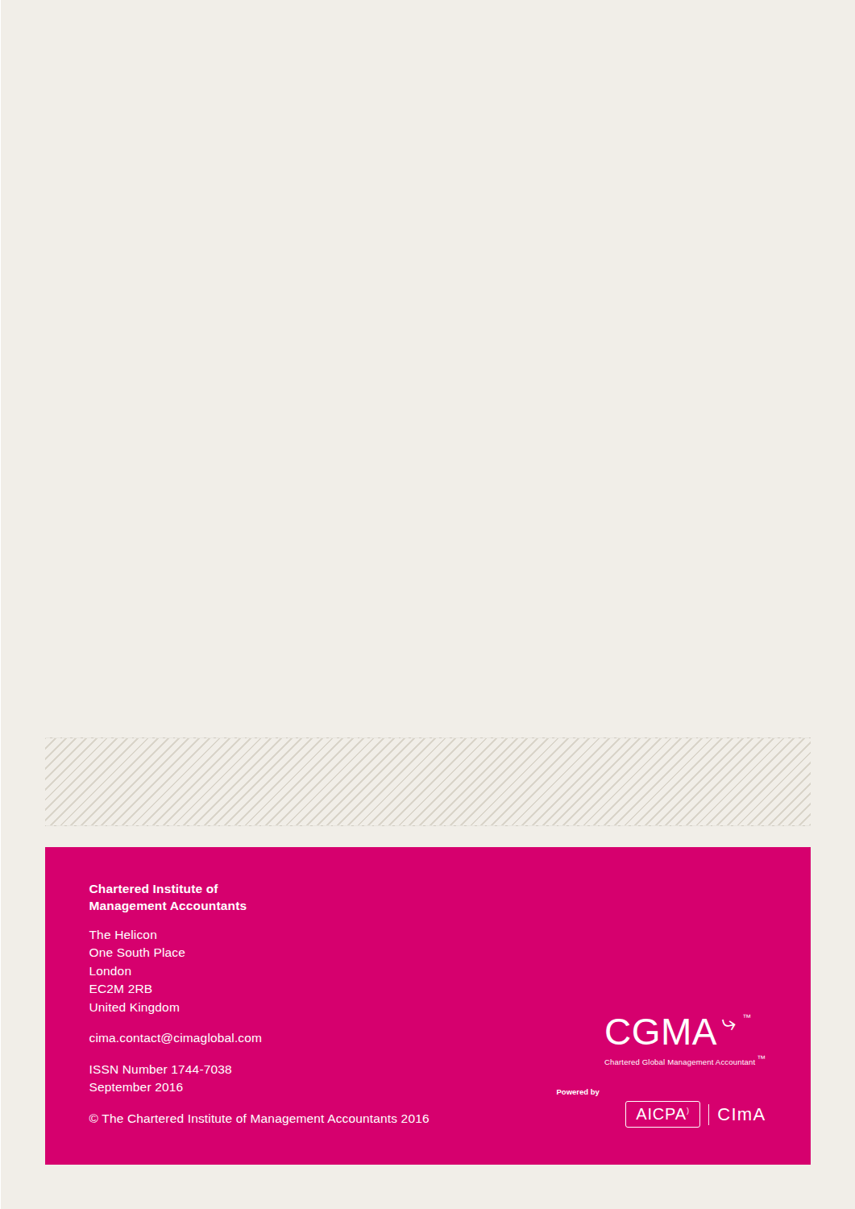Chartered Institute of
Management Accountants
The Helicon
One South Place
London
EC2M 2RB
United Kingdom
cima.contact@cimaglobal.com
ISSN Number 1744-7038
September 2016
© The Chartered Institute of Management Accountants 2016
CGMA⤷™
Chartered Global Management Accountant™
Powered by
AICPA) CIm A